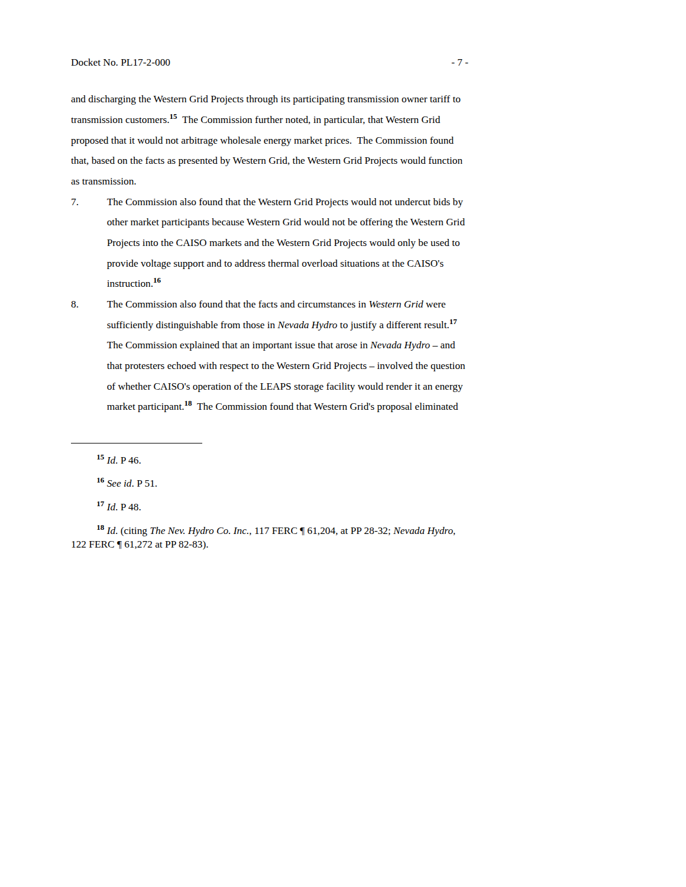Docket No. PL17-2-000 - 7 -
and discharging the Western Grid Projects through its participating transmission owner tariff to transmission customers.15 The Commission further noted, in particular, that Western Grid proposed that it would not arbitrage wholesale energy market prices. The Commission found that, based on the facts as presented by Western Grid, the Western Grid Projects would function as transmission.
7. The Commission also found that the Western Grid Projects would not undercut bids by other market participants because Western Grid would not be offering the Western Grid Projects into the CAISO markets and the Western Grid Projects would only be used to provide voltage support and to address thermal overload situations at the CAISO's instruction.16
8. The Commission also found that the facts and circumstances in Western Grid were sufficiently distinguishable from those in Nevada Hydro to justify a different result.17 The Commission explained that an important issue that arose in Nevada Hydro – and that protesters echoed with respect to the Western Grid Projects – involved the question of whether CAISO's operation of the LEAPS storage facility would render it an energy market participant.18 The Commission found that Western Grid's proposal eliminated
15 Id. P 46.
16 See id. P 51.
17 Id. P 48.
18 Id. (citing The Nev. Hydro Co. Inc., 117 FERC ¶ 61,204, at PP 28-32; Nevada Hydro, 122 FERC ¶ 61,272 at PP 82-83).